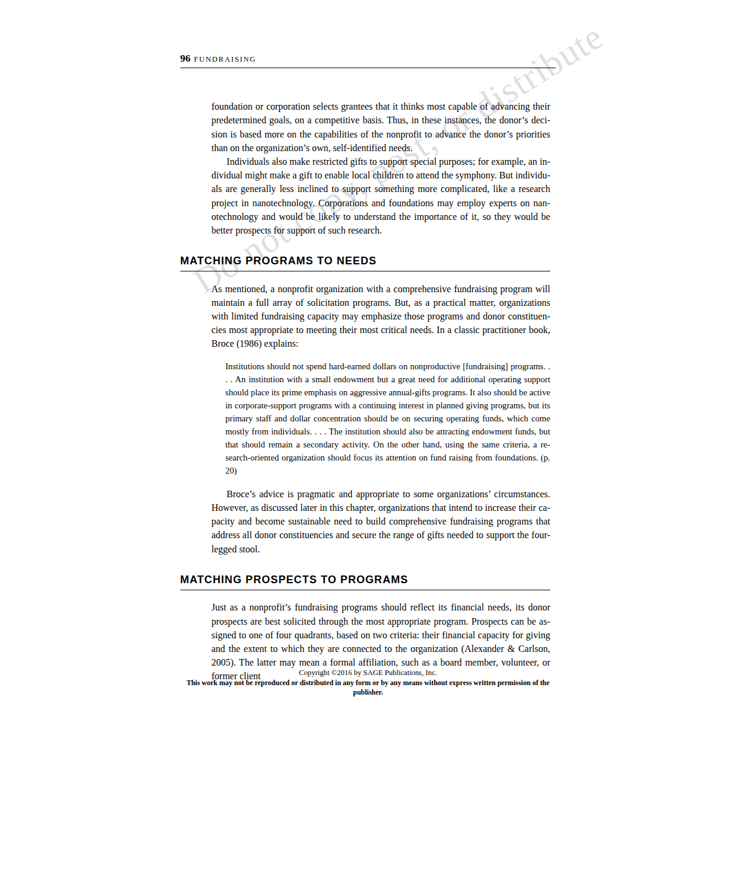Do not copy, post, or distribute
96 Fundraising
foundation or corporation selects grantees that it thinks most capable of advancing their predetermined goals, on a competitive basis. Thus, in these instances, the donor’s decision is based more on the capabilities of the nonprofit to advance the donor’s priorities than on the organization’s own, self-identified needs.
Individuals also make restricted gifts to support special purposes; for example, an individual might make a gift to enable local children to attend the symphony. But individuals are generally less inclined to support something more complicated, like a research project in nanotechnology. Corporations and foundations may employ experts on nanotechnology and would be likely to understand the importance of it, so they would be better prospects for support of such research.
Matching Programs to Needs
As mentioned, a nonprofit organization with a comprehensive fundraising program will maintain a full array of solicitation programs. But, as a practical matter, organizations with limited fundraising capacity may emphasize those programs and donor constituencies most appropriate to meeting their most critical needs. In a classic practitioner book, Broce (1986) explains:
Institutions should not spend hard-earned dollars on nonproductive [fundraising] programs. . . . An institution with a small endowment but a great need for additional operating support should place its prime emphasis on aggressive annual-gifts programs. It also should be active in corporate-support programs with a continuing interest in planned giving programs, but its primary staff and dollar concentration should be on securing operating funds, which come mostly from individuals. . . . The institution should also be attracting endowment funds, but that should remain a secondary activity. On the other hand, using the same criteria, a research-oriented organization should focus its attention on fund raising from foundations. (p. 20)
Broce’s advice is pragmatic and appropriate to some organizations’ circumstances. However, as discussed later in this chapter, organizations that intend to increase their capacity and become sustainable need to build comprehensive fundraising programs that address all donor constituencies and secure the range of gifts needed to support the four-legged stool.
Matching Prospects to Programs
Just as a nonprofit’s fundraising programs should reflect its financial needs, its donor prospects are best solicited through the most appropriate program. Prospects can be assigned to one of four quadrants, based on two criteria: their financial capacity for giving and the extent to which they are connected to the organization (Alexander & Carlson, 2005). The latter may mean a formal affiliation, such as a board member, volunteer, or former client
Copyright ©2016 by SAGE Publications, Inc.
This work may not be reproduced or distributed in any form or by any means without express written permission of the publisher.